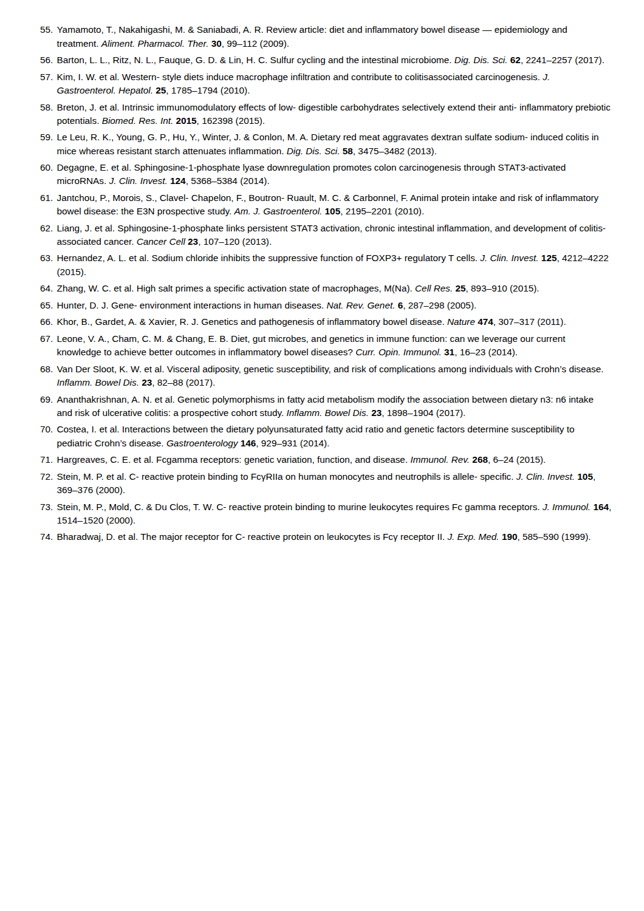55. Yamamoto, T., Nakahigashi, M. & Saniabadi, A. R. Review article: diet and inflammatory bowel disease — epidemiology and treatment. Aliment. Pharmacol. Ther. 30, 99–112 (2009).
56. Barton, L. L., Ritz, N. L., Fauque, G. D. & Lin, H. C. Sulfur cycling and the intestinal microbiome. Dig. Dis. Sci. 62, 2241–2257 (2017).
57. Kim, I. W. et al. Western- style diets induce macrophage infiltration and contribute to colitisassociated carcinogenesis. J. Gastroenterol. Hepatol. 25, 1785–1794 (2010).
58. Breton, J. et al. Intrinsic immunomodulatory effects of low- digestible carbohydrates selectively extend their anti- inflammatory prebiotic potentials. Biomed. Res. Int. 2015, 162398 (2015).
59. Le Leu, R. K., Young, G. P., Hu, Y., Winter, J. & Conlon, M. A. Dietary red meat aggravates dextran sulfate sodium- induced colitis in mice whereas resistant starch attenuates inflammation. Dig. Dis. Sci. 58, 3475–3482 (2013).
60. Degagne, E. et al. Sphingosine-1-phosphate lyase downregulation promotes colon carcinogenesis through STAT3-activated microRNAs. J. Clin. Invest. 124, 5368–5384 (2014).
61. Jantchou, P., Morois, S., Clavel- Chapelon, F., Boutron- Ruault, M. C. & Carbonnel, F. Animal protein intake and risk of inflammatory bowel disease: the E3N prospective study. Am. J. Gastroenterol. 105, 2195–2201 (2010).
62. Liang, J. et al. Sphingosine-1-phosphate links persistent STAT3 activation, chronic intestinal inflammation, and development of colitis- associated cancer. Cancer Cell 23, 107–120 (2013).
63. Hernandez, A. L. et al. Sodium chloride inhibits the suppressive function of FOXP3+ regulatory T cells. J. Clin. Invest. 125, 4212–4222 (2015).
64. Zhang, W. C. et al. High salt primes a specific activation state of macrophages, M(Na). Cell Res. 25, 893–910 (2015).
65. Hunter, D. J. Gene- environment interactions in human diseases. Nat. Rev. Genet. 6, 287–298 (2005).
66. Khor, B., Gardet, A. & Xavier, R. J. Genetics and pathogenesis of inflammatory bowel disease. Nature 474, 307–317 (2011).
67. Leone, V. A., Cham, C. M. & Chang, E. B. Diet, gut microbes, and genetics in immune function: can we leverage our current knowledge to achieve better outcomes in inflammatory bowel diseases? Curr. Opin. Immunol. 31, 16–23 (2014).
68. Van Der Sloot, K. W. et al. Visceral adiposity, genetic susceptibility, and risk of complications among individuals with Crohn’s disease. Inflamm. Bowel Dis. 23, 82–88 (2017).
69. Ananthakrishnan, A. N. et al. Genetic polymorphisms in fatty acid metabolism modify the association between dietary n3: n6 intake and risk of ulcerative colitis: a prospective cohort study. Inflamm. Bowel Dis. 23, 1898–1904 (2017).
70. Costea, I. et al. Interactions between the dietary polyunsaturated fatty acid ratio and genetic factors determine susceptibility to pediatric Crohn’s disease. Gastroenterology 146, 929–931 (2014).
71. Hargreaves, C. E. et al. Fcgamma receptors: genetic variation, function, and disease. Immunol. Rev. 268, 6–24 (2015).
72. Stein, M. P. et al. C- reactive protein binding to FcγRIIa on human monocytes and neutrophils is allele- specific. J. Clin. Invest. 105, 369–376 (2000).
73. Stein, M. P., Mold, C. & Du Clos, T. W. C- reactive protein binding to murine leukocytes requires Fc gamma receptors. J. Immunol. 164, 1514–1520 (2000).
74. Bharadwaj, D. et al. The major receptor for C- reactive protein on leukocytes is Fcγ receptor II. J. Exp. Med. 190, 585–590 (1999).